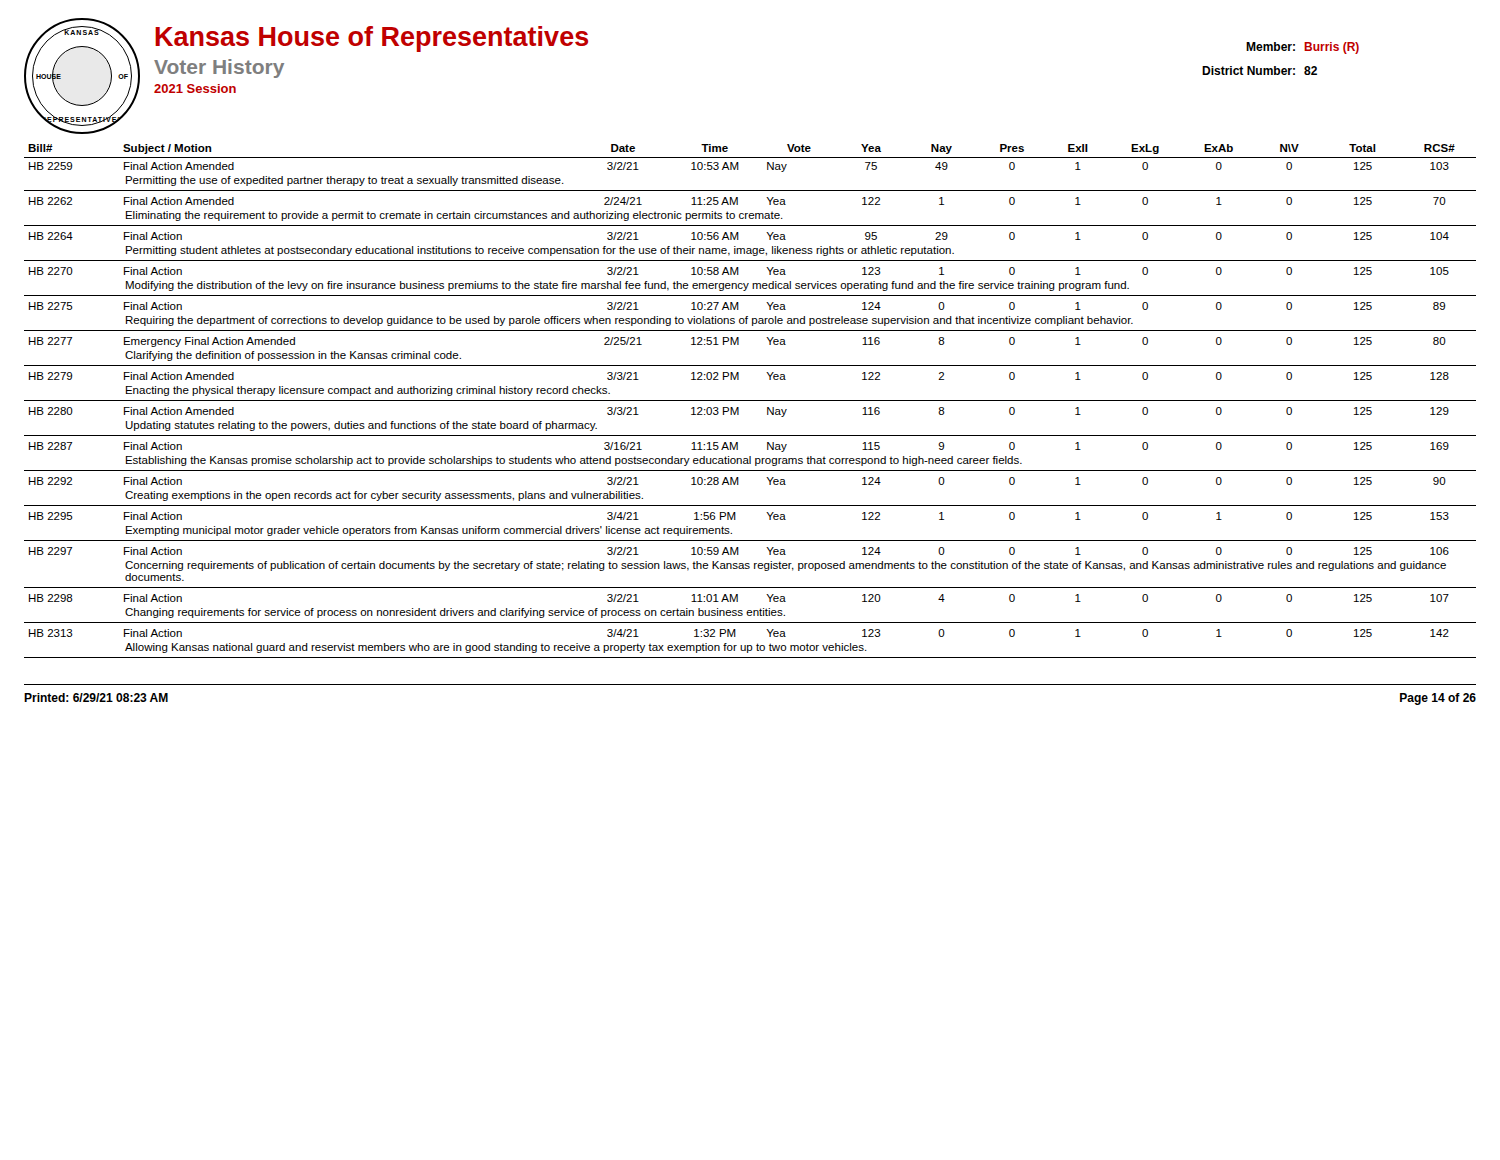KANSAS
REPRESENTATIVES
HOUSE
OF
Kansas House of Representatives
Voter History
2021 Session
Member: Burris (R)
District Number: 82
| Bill# | Subject / Motion | Date | Time | Vote | Yea | Nay | Pres | ExII | ExLg | ExAb | N\V | Total | RCS# |
| --- | --- | --- | --- | --- | --- | --- | --- | --- | --- | --- | --- | --- | --- |
| HB 2259 | Final Action Amended | 3/2/21 | 10:53 AM | Nay | 75 | 49 | 0 | 1 | 0 | 0 | 0 | 125 | 103 |
| | Permitting the use of expedited partner therapy to treat a sexually transmitted disease. |
| HB 2262 | Final Action Amended | 2/24/21 | 11:25 AM | Yea | 122 | 1 | 0 | 1 | 0 | 1 | 0 | 125 | 70 |
| | Eliminating the requirement to provide a permit to cremate in certain circumstances and authorizing electronic permits to cremate. |
| HB 2264 | Final Action | 3/2/21 | 10:56 AM | Yea | 95 | 29 | 0 | 1 | 0 | 0 | 0 | 125 | 104 |
| | Permitting student athletes at postsecondary educational institutions to receive compensation for the use of their name, image, likeness rights or athletic reputation. |
| HB 2270 | Final Action | 3/2/21 | 10:58 AM | Yea | 123 | 1 | 0 | 1 | 0 | 0 | 0 | 125 | 105 |
| | Modifying the distribution of the levy on fire insurance business premiums to the state fire marshal fee fund, the emergency medical services operating fund and the fire service training program fund. |
| HB 2275 | Final Action | 3/2/21 | 10:27 AM | Yea | 124 | 0 | 0 | 1 | 0 | 0 | 0 | 125 | 89 |
| | Requiring the department of corrections to develop guidance to be used by parole officers when responding to violations of parole and postrelease supervision and that incentivize compliant behavior. |
| HB 2277 | Emergency Final Action Amended | 2/25/21 | 12:51 PM | Yea | 116 | 8 | 0 | 1 | 0 | 0 | 0 | 125 | 80 |
| | Clarifying the definition of possession in the Kansas criminal code. |
| HB 2279 | Final Action Amended | 3/3/21 | 12:02 PM | Yea | 122 | 2 | 0 | 1 | 0 | 0 | 0 | 125 | 128 |
| | Enacting the physical therapy licensure compact and authorizing criminal history record checks. |
| HB 2280 | Final Action Amended | 3/3/21 | 12:03 PM | Nay | 116 | 8 | 0 | 1 | 0 | 0 | 0 | 125 | 129 |
| | Updating statutes relating to the powers, duties and functions of the state board of pharmacy. |
| HB 2287 | Final Action | 3/16/21 | 11:15 AM | Nay | 115 | 9 | 0 | 1 | 0 | 0 | 0 | 125 | 169 |
| | Establishing the Kansas promise scholarship act to provide scholarships to students who attend postsecondary educational programs that correspond to high-need career fields. |
| HB 2292 | Final Action | 3/2/21 | 10:28 AM | Yea | 124 | 0 | 0 | 1 | 0 | 0 | 0 | 125 | 90 |
| | Creating exemptions in the open records act for cyber security assessments, plans and vulnerabilities. |
| HB 2295 | Final Action | 3/4/21 | 1:56 PM | Yea | 122 | 1 | 0 | 1 | 0 | 1 | 0 | 125 | 153 |
| | Exempting municipal motor grader vehicle operators from Kansas uniform commercial drivers' license act requirements. |
| HB 2297 | Final Action | 3/2/21 | 10:59 AM | Yea | 124 | 0 | 0 | 1 | 0 | 0 | 0 | 125 | 106 |
| | Concerning requirements of publication of certain documents by the secretary of state; relating to session laws, the Kansas register, proposed amendments to the constitution of the state of Kansas, and Kansas administrative rules and regulations and guidance documents. |
| HB 2298 | Final Action | 3/2/21 | 11:01 AM | Yea | 120 | 4 | 0 | 1 | 0 | 0 | 0 | 125 | 107 |
| | Changing requirements for service of process on nonresident drivers and clarifying service of process on certain business entities. |
| HB 2313 | Final Action | 3/4/21 | 1:32 PM | Yea | 123 | 0 | 0 | 1 | 0 | 1 | 0 | 125 | 142 |
| | Allowing Kansas national guard and reservist members who are in good standing to receive a property tax exemption for up to two motor vehicles. |
Printed: 6/29/21 08:23 AM
Page 14 of 26